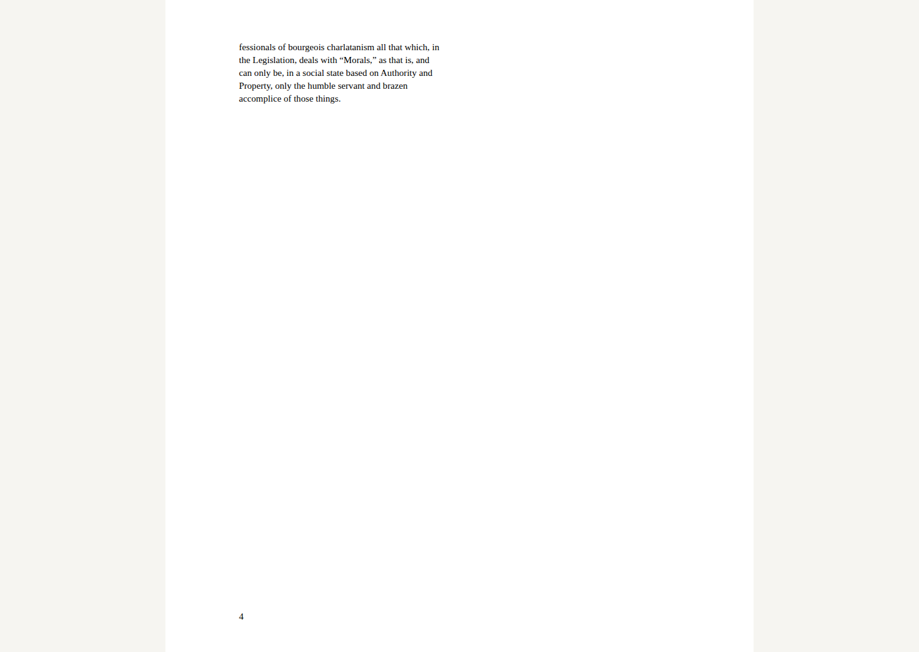fessionals of bourgeois charlatanism all that which, in the Legislation, deals with “Morals,” as that is, and can only be, in a social state based on Authority and Property, only the humble servant and brazen accomplice of those things.
4